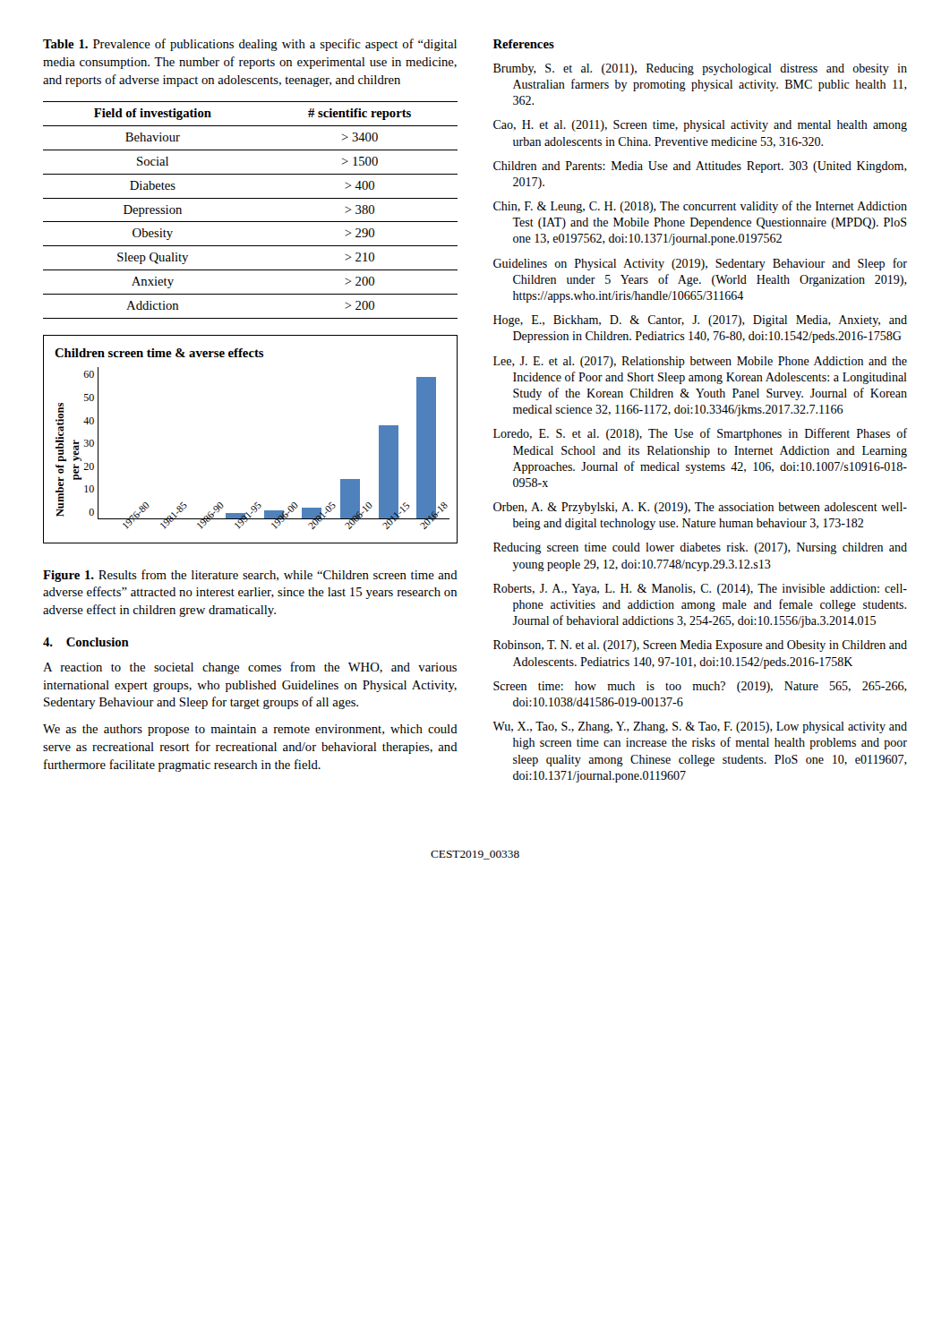Table 1. Prevalence of publications dealing with a specific aspect of “digital media consumption. The number of reports on experimental use in medicine, and reports of adverse impact on adolescents, teenager, and children
| Field of investigation | # scientific reports |
| --- | --- |
| Behaviour | > 3400 |
| Social | > 1500 |
| Diabetes | > 400 |
| Depression | > 380 |
| Obesity | > 290 |
| Sleep Quality | > 210 |
| Anxiety | > 200 |
| Addiction | > 200 |
Children screen time & averse effects
Number of publications
per year
60 50 40 30 20 10 0
1976-80 1981-85 1986-90 1991-95 1996-00 2001-05 2006-10 2011-15 2016-18
Figure 1. Results from the literature search, while “Children screen time and adverse effects” attracted no interest earlier, since the last 15 years research on adverse effect in children grew dramatically.
4. Conclusion
A reaction to the societal change comes from the WHO, and various international expert groups, who published Guidelines on Physical Activity, Sedentary Behaviour and Sleep for target groups of all ages.
We as the authors propose to maintain a remote environment, which could serve as recreational resort for recreational and/or behavioral therapies, and furthermore facilitate pragmatic research in the field.
References
Brumby, S. et al. (2011), Reducing psychological distress and obesity in Australian farmers by promoting physical activity. BMC public health 11, 362.
Cao, H. et al. (2011), Screen time, physical activity and mental health among urban adolescents in China. Preventive medicine 53, 316-320.
Children and Parents: Media Use and Attitudes Report. 303 (United Kingdom, 2017).
Chin, F. & Leung, C. H. (2018), The concurrent validity of the Internet Addiction Test (IAT) and the Mobile Phone Dependence Questionnaire (MPDQ). PloS one 13, e0197562, doi:10.1371/journal.pone.0197562
Guidelines on Physical Activity (2019), Sedentary Behaviour and Sleep for Children under 5 Years of Age. (World Health Organization 2019), https://apps.who.int/iris/handle/10665/311664
Hoge, E., Bickham, D. & Cantor, J. (2017), Digital Media, Anxiety, and Depression in Children. Pediatrics 140, 76-80, doi:10.1542/peds.2016-1758G
Lee, J. E. et al. (2017), Relationship between Mobile Phone Addiction and the Incidence of Poor and Short Sleep among Korean Adolescents: a Longitudinal Study of the Korean Children & Youth Panel Survey. Journal of Korean medical science 32, 1166-1172, doi:10.3346/jkms.2017.32.7.1166
Loredo, E. S. et al. (2018), The Use of Smartphones in Different Phases of Medical School and its Relationship to Internet Addiction and Learning Approaches. Journal of medical systems 42, 106, doi:10.1007/s10916-018-0958-x
Orben, A. & Przybylski, A. K. (2019), The association between adolescent well-being and digital technology use. Nature human behaviour 3, 173-182
Reducing screen time could lower diabetes risk. (2017), Nursing children and young people 29, 12, doi:10.7748/ncyp.29.3.12.s13
Roberts, J. A., Yaya, L. H. & Manolis, C. (2014), The invisible addiction: cell-phone activities and addiction among male and female college students. Journal of behavioral addictions 3, 254-265, doi:10.1556/jba.3.2014.015
Robinson, T. N. et al. (2017), Screen Media Exposure and Obesity in Children and Adolescents. Pediatrics 140, 97-101, doi:10.1542/peds.2016-1758K
Screen time: how much is too much? (2019), Nature 565, 265-266, doi:10.1038/d41586-019-00137-6
Wu, X., Tao, S., Zhang, Y., Zhang, S. & Tao, F. (2015), Low physical activity and high screen time can increase the risks of mental health problems and poor sleep quality among Chinese college students. PloS one 10, e0119607, doi:10.1371/journal.pone.0119607
CEST2019_00338